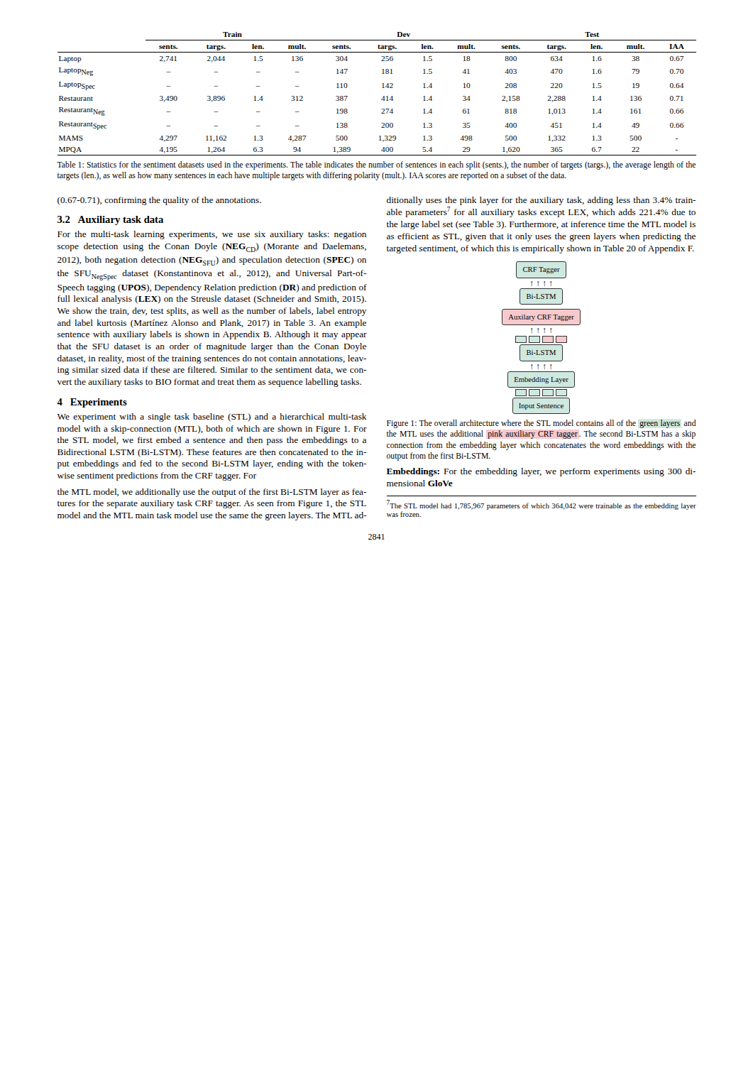| | Train | Dev | Test |
| --- | --- | --- | --- |
| | sents. | targs. | len. | mult. | sents. | targs. | len. | mult. | sents. | targs. | len. | mult. | IAA |
| Laptop | 2,741 | 2,044 | 1.5 | 136 | 304 | 256 | 1.5 | 18 | 800 | 634 | 1.6 | 38 | 0.67 |
| Laptop Neg | – | – | – | – | 147 | 181 | 1.5 | 41 | 403 | 470 | 1.6 | 79 | 0.70 |
| Laptop Spec | – | – | – | – | 110 | 142 | 1.4 | 10 | 208 | 220 | 1.5 | 19 | 0.64 |
| Restaurant | 3,490 | 3,896 | 1.4 | 312 | 387 | 414 | 1.4 | 34 | 2,158 | 2,288 | 1.4 | 136 | 0.71 |
| Restaurant Neg | – | – | – | – | 198 | 274 | 1.4 | 61 | 818 | 1,013 | 1.4 | 161 | 0.66 |
| Restaurant Spec | – | – | – | – | 138 | 200 | 1.3 | 35 | 400 | 451 | 1.4 | 49 | 0.66 |
| MAMS | 4,297 | 11,162 | 1.3 | 4,287 | 500 | 1,329 | 1.3 | 498 | 500 | 1,332 | 1.3 | 500 | - |
| MPQA | 4,195 | 1,264 | 6.3 | 94 | 1,389 | 400 | 5.4 | 29 | 1,620 | 365 | 6.7 | 22 | - |
Table 1: Statistics for the sentiment datasets used in the experiments. The table indicates the number of sentences in each split (sents.), the number of targets (targs.), the average length of the targets (len.), as well as how many sentences in each have multiple targets with differing polarity (mult.). IAA scores are reported on a subset of the data.
(0.67-0.71), confirming the quality of the annotations.
3.2 Auxiliary task data
For the multi-task learning experiments, we use six auxiliary tasks: negation scope detection using the Conan Doyle (NEG CD) (Morante and Daelemans, 2012), both negation detection (NEG SFU) and speculation detection (SPEC) on the SFUNegSpec dataset (Konstantinova et al., 2012), and Universal Part-of-Speech tagging (UPOS), Dependency Relation prediction (DR) and prediction of full lexical analysis (LEX) on the Streusle dataset (Schneider and Smith, 2015). We show the train, dev, test splits, as well as the number of labels, label entropy and label kurtosis (Martínez Alonso and Plank, 2017) in Table 3. An example sentence with auxiliary labels is shown in Appendix B. Although it may appear that the SFU dataset is an order of magnitude larger than the Conan Doyle dataset, in reality, most of the training sentences do not contain annotations, leaving similar sized data if these are filtered. Similar to the sentiment data, we convert the auxiliary tasks to BIO format and treat them as sequence labelling tasks.
4 Experiments
We experiment with a single task baseline (STL) and a hierarchical multi-task model with a skip-connection (MTL), both of which are shown in Figure 1. For the STL model, we first embed a sentence and then pass the embeddings to a Bidirectional LSTM (Bi-LSTM). These features are then concatenated to the input embeddings and fed to the second Bi-LSTM layer, ending with the token-wise sentiment predictions from the CRF tagger. For
the MTL model, we additionally use the output of the first Bi-LSTM layer as features for the separate auxiliary task CRF tagger. As seen from Figure 1, the STL model and the MTL main task model use the same the green layers. The MTL additionally uses the pink layer for the auxiliary task, adding less than 3.4% trainable parameters7 for all auxiliary tasks except LEX, which adds 221.4% due to the large label set (see Table 3). Furthermore, at inference time the MTL model is as efficient as STL, given that it only uses the green layers when predicting the targeted sentiment, of which this is empirically shown in Table 20 of Appendix F.
CRF Tagger
↑ ↑ ↑ ↑
Bi-LSTM
Auxilary CRF Tagger
↑ ↑ ↑ ↑
Bi-LSTM
↑ ↑ ↑ ↑
Embedding Layer
Input Sentence
Figure 1: The overall architecture where the STL model contains all of the green layers and the MTL uses the additional pink auxiliary CRF tagger. The second Bi-LSTM has a skip connection from the embedding layer which concatenates the word embeddings with the output from the first Bi-LSTM.
Embeddings: For the embedding layer, we perform experiments using 300 dimensional GloVe
7The STL model had 1,785,967 parameters of which 364,042 were trainable as the embedding layer was frozen.
2841